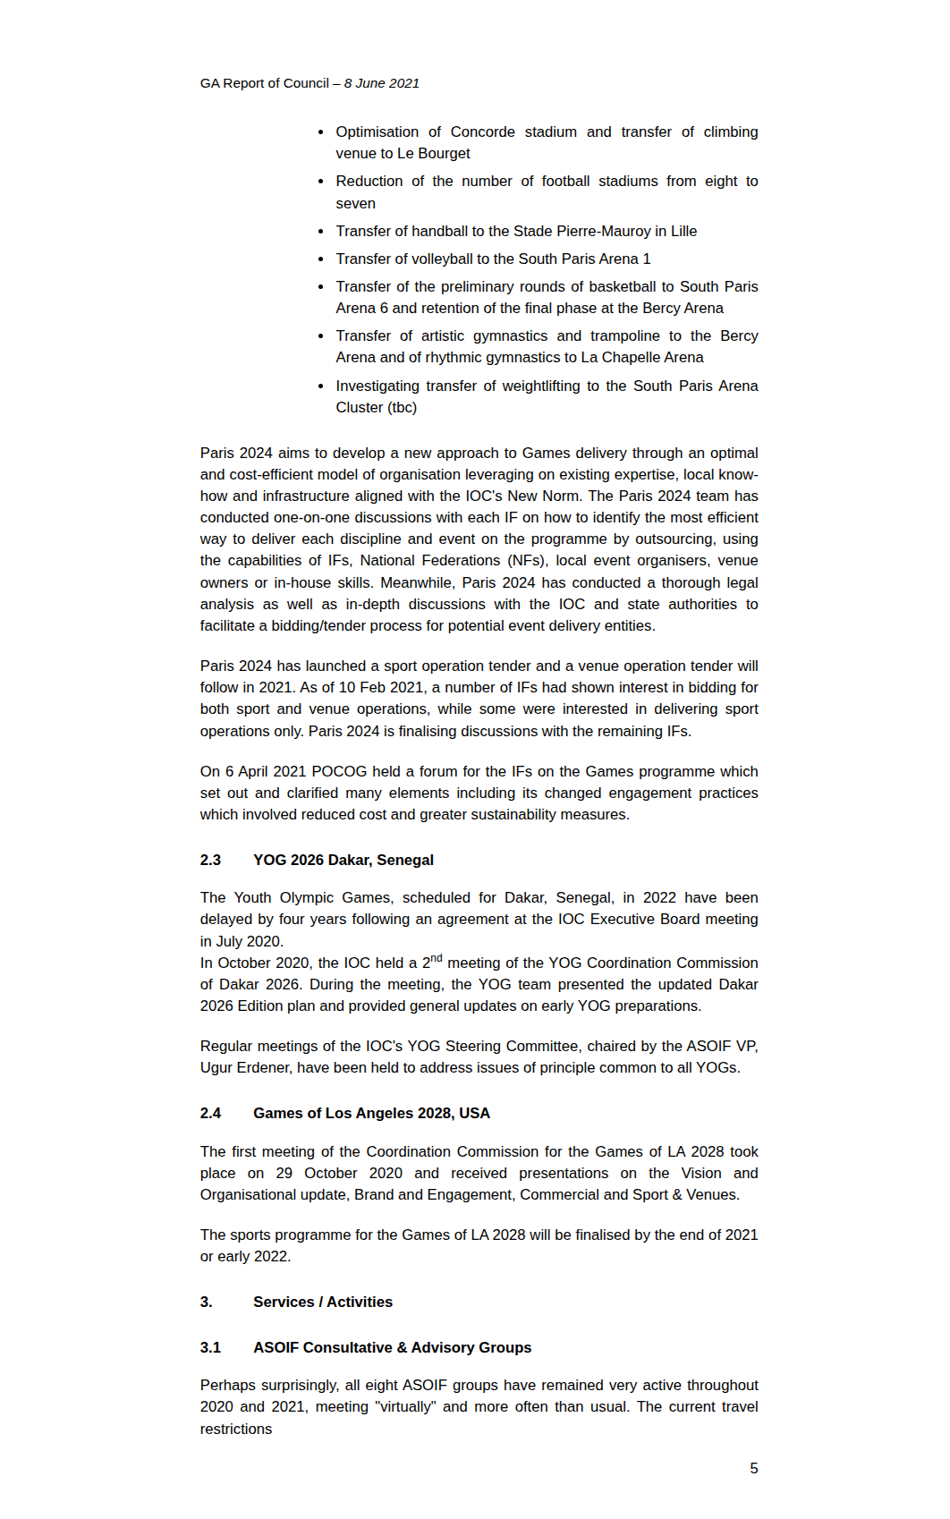GA Report of Council – 8 June 2021
Optimisation of Concorde stadium and transfer of climbing venue to Le Bourget
Reduction of the number of football stadiums from eight to seven
Transfer of handball to the Stade Pierre-Mauroy in Lille
Transfer of volleyball to the South Paris Arena 1
Transfer of the preliminary rounds of basketball to South Paris Arena 6 and retention of the final phase at the Bercy Arena
Transfer of artistic gymnastics and trampoline to the Bercy Arena and of rhythmic gymnastics to La Chapelle Arena
Investigating transfer of weightlifting to the South Paris Arena Cluster (tbc)
Paris 2024 aims to develop a new approach to Games delivery through an optimal and cost-efficient model of organisation leveraging on existing expertise, local know-how and infrastructure aligned with the IOC's New Norm. The Paris 2024 team has conducted one-on-one discussions with each IF on how to identify the most efficient way to deliver each discipline and event on the programme by outsourcing, using the capabilities of IFs, National Federations (NFs), local event organisers, venue owners or in-house skills. Meanwhile, Paris 2024 has conducted a thorough legal analysis as well as in-depth discussions with the IOC and state authorities to facilitate a bidding/tender process for potential event delivery entities.
Paris 2024 has launched a sport operation tender and a venue operation tender will follow in 2021. As of 10 Feb 2021, a number of IFs had shown interest in bidding for both sport and venue operations, while some were interested in delivering sport operations only. Paris 2024 is finalising discussions with the remaining IFs.
On 6 April 2021 POCOG held a forum for the IFs on the Games programme which set out and clarified many elements including its changed engagement practices which involved reduced cost and greater sustainability measures.
2.3 YOG 2026 Dakar, Senegal
The Youth Olympic Games, scheduled for Dakar, Senegal, in 2022 have been delayed by four years following an agreement at the IOC Executive Board meeting in July 2020.
In October 2020, the IOC held a 2nd meeting of the YOG Coordination Commission of Dakar 2026. During the meeting, the YOG team presented the updated Dakar 2026 Edition plan and provided general updates on early YOG preparations.
Regular meetings of the IOC's YOG Steering Committee, chaired by the ASOIF VP, Ugur Erdener, have been held to address issues of principle common to all YOGs.
2.4 Games of Los Angeles 2028, USA
The first meeting of the Coordination Commission for the Games of LA 2028 took place on 29 October 2020 and received presentations on the Vision and Organisational update, Brand and Engagement, Commercial and Sport & Venues.
The sports programme for the Games of LA 2028 will be finalised by the end of 2021 or early 2022.
3. Services / Activities
3.1 ASOIF Consultative & Advisory Groups
Perhaps surprisingly, all eight ASOIF groups have remained very active throughout 2020 and 2021, meeting "virtually" and more often than usual. The current travel restrictions
5